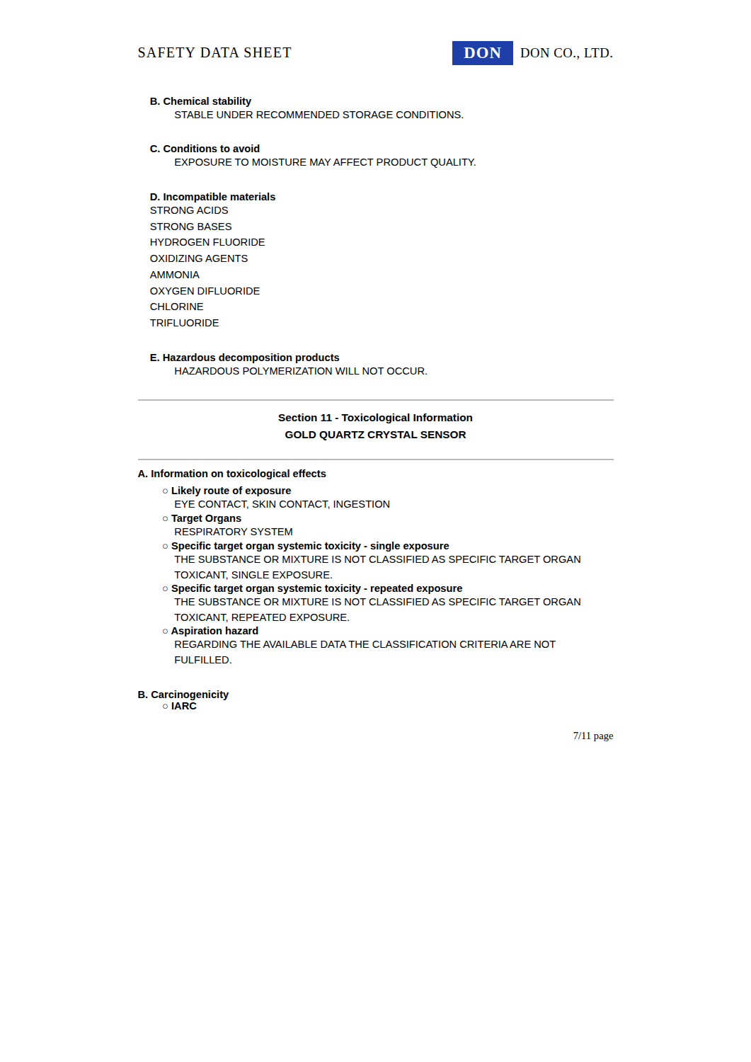SAFETY DATA SHEET
DON DON CO., LTD.
B. Chemical stability
STABLE UNDER RECOMMENDED STORAGE CONDITIONS.
C. Conditions to avoid
EXPOSURE TO MOISTURE MAY AFFECT PRODUCT QUALITY.
D. Incompatible materials
STRONG ACIDS
STRONG BASES
HYDROGEN FLUORIDE
OXIDIZING AGENTS
AMMONIA
OXYGEN DIFLUORIDE
CHLORINE
TRIFLUORIDE
E. Hazardous decomposition products
HAZARDOUS POLYMERIZATION WILL NOT OCCUR.
Section 11 - Toxicological Information
GOLD QUARTZ CRYSTAL SENSOR
A. Information on toxicological effects
Likely route of exposure
EYE CONTACT, SKIN CONTACT, INGESTION
Target Organs
RESPIRATORY SYSTEM
Specific target organ systemic toxicity - single exposure
THE SUBSTANCE OR MIXTURE IS NOT CLASSIFIED AS SPECIFIC TARGET ORGAN
TOXICANT, SINGLE EXPOSURE.
Specific target organ systemic toxicity - repeated exposure
THE SUBSTANCE OR MIXTURE IS NOT CLASSIFIED AS SPECIFIC TARGET ORGAN
TOXICANT, REPEATED EXPOSURE.
Aspiration hazard
REGARDING THE AVAILABLE DATA THE CLASSIFICATION CRITERIA ARE NOT FULFILLED.
B. Carcinogenicity
IARC
7/11 page